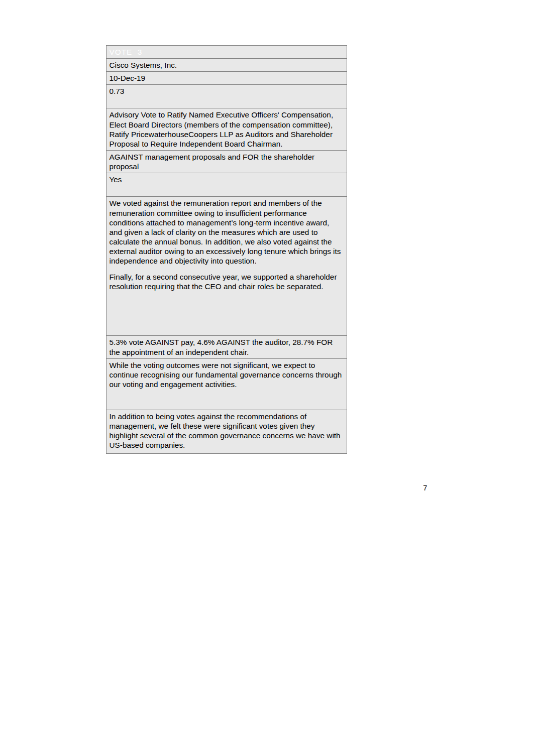| VOTE 3 |
| Cisco Systems, Inc. |
| 10-Dec-19 |
| 0.73 |
| Advisory Vote to Ratify Named Executive Officers' Compensation, Elect Board Directors (members of the compensation committee), Ratify PricewaterhouseCoopers LLP as Auditors and Shareholder Proposal to Require Independent Board Chairman. |
| AGAINST management proposals and FOR the shareholder proposal |
| Yes |
| We voted against the remuneration report and members of the remuneration committee owing to insufficient performance conditions attached to management’s long-term incentive award, and given a lack of clarity on the measures which are used to calculate the annual bonus. In addition, we also voted against the external auditor owing to an excessively long tenure which brings its independence and objectivity into question. Finally, for a second consecutive year, we supported a shareholder resolution requiring that the CEO and chair roles be separated. |
| 5.3% vote AGAINST pay, 4.6% AGAINST the auditor, 28.7% FOR the appointment of an independent chair. |
| While the voting outcomes were not significant, we expect to continue recognising our fundamental governance concerns through our voting and engagement activities. |
| In addition to being votes against the recommendations of management, we felt these were significant votes given they highlight several of the common governance concerns we have with US-based companies. |
7